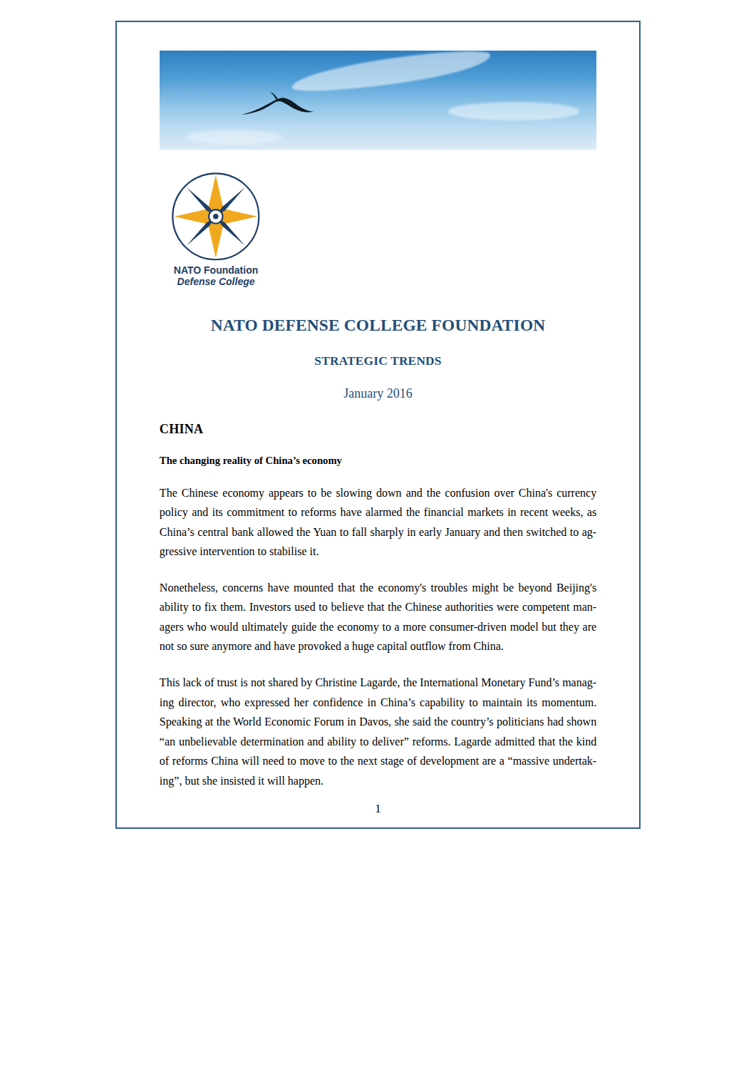NATO Foundation
Defense College
NATO Defense College Foundation
Strategic Trends
January 2016
CHINA
The changing reality of China’s economy
The Chinese economy appears to be slowing down and the confusion over China's currency policy and its commitment to reforms have alarmed the financial markets in recent weeks, as China’s central bank allowed the Yuan to fall sharply in early January and then switched to aggressive intervention to stabilise it.
Nonetheless, concerns have mounted that the economy's troubles might be beyond Beijing's ability to fix them. Investors used to believe that the Chinese authorities were competent managers who would ultimately guide the economy to a more consumer-driven model but they are not so sure anymore and have provoked a huge capital outflow from China.
This lack of trust is not shared by Christine Lagarde, the International Monetary Fund’s managing director, who expressed her confidence in China’s capability to maintain its momentum. Speaking at the World Economic Forum in Davos, she said the country’s politicians had shown “an unbelievable determination and ability to deliver” reforms. Lagarde admitted that the kind of reforms China will need to move to the next stage of development are a “massive undertaking”, but she insisted it will happen.
1